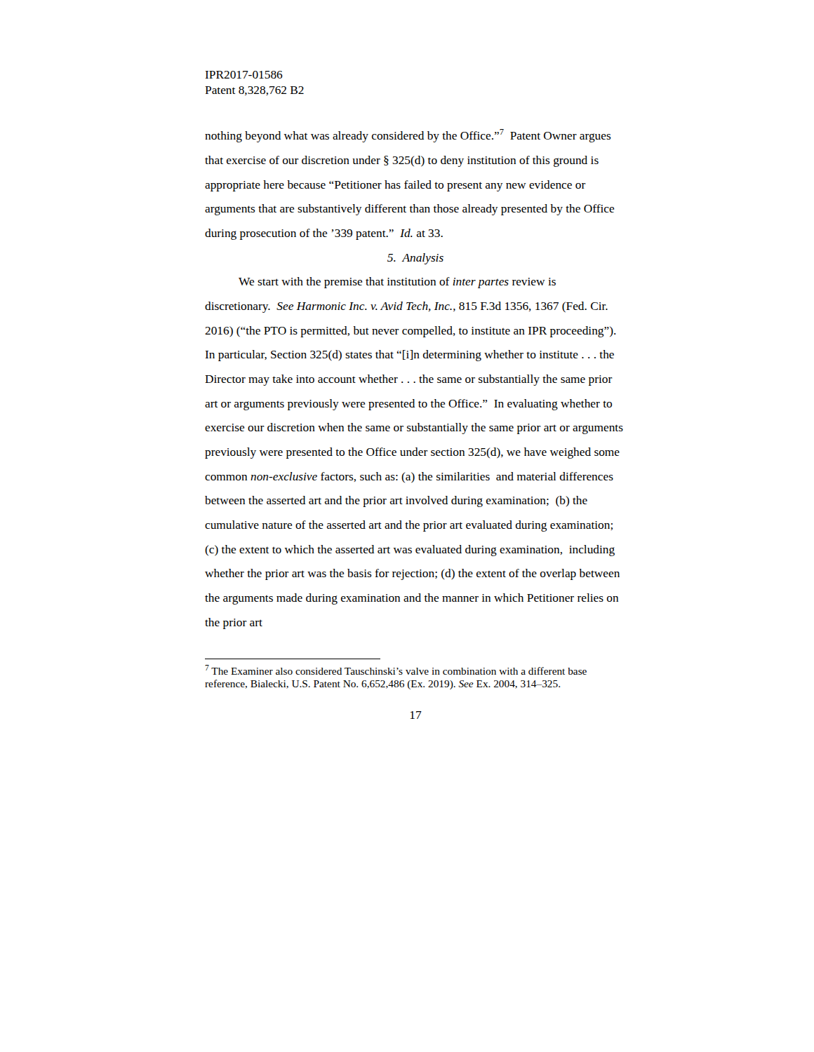IPR2017-01586
Patent 8,328,762 B2
nothing beyond what was already considered by the Office.”7 Patent Owner argues that exercise of our discretion under § 325(d) to deny institution of this ground is appropriate here because “Petitioner has failed to present any new evidence or arguments that are substantively different than those already presented by the Office during prosecution of the ’339 patent.” Id. at 33.
5. Analysis
We start with the premise that institution of inter partes review is discretionary. See Harmonic Inc. v. Avid Tech, Inc., 815 F.3d 1356, 1367 (Fed. Cir. 2016) (“the PTO is permitted, but never compelled, to institute an IPR proceeding”). In particular, Section 325(d) states that “[i]n determining whether to institute . . . the Director may take into account whether . . . the same or substantially the same prior art or arguments previously were presented to the Office.” In evaluating whether to exercise our discretion when the same or substantially the same prior art or arguments previously were presented to the Office under section 325(d), we have weighed some common non-exclusive factors, such as: (a) the similarities and material differences between the asserted art and the prior art involved during examination; (b) the cumulative nature of the asserted art and the prior art evaluated during examination; (c) the extent to which the asserted art was evaluated during examination, including whether the prior art was the basis for rejection; (d) the extent of the overlap between the arguments made during examination and the manner in which Petitioner relies on the prior art
7 The Examiner also considered Tauschinski’s valve in combination with a different base reference, Bialecki, U.S. Patent No. 6,652,486 (Ex. 2019). See Ex. 2004, 314–325.
17